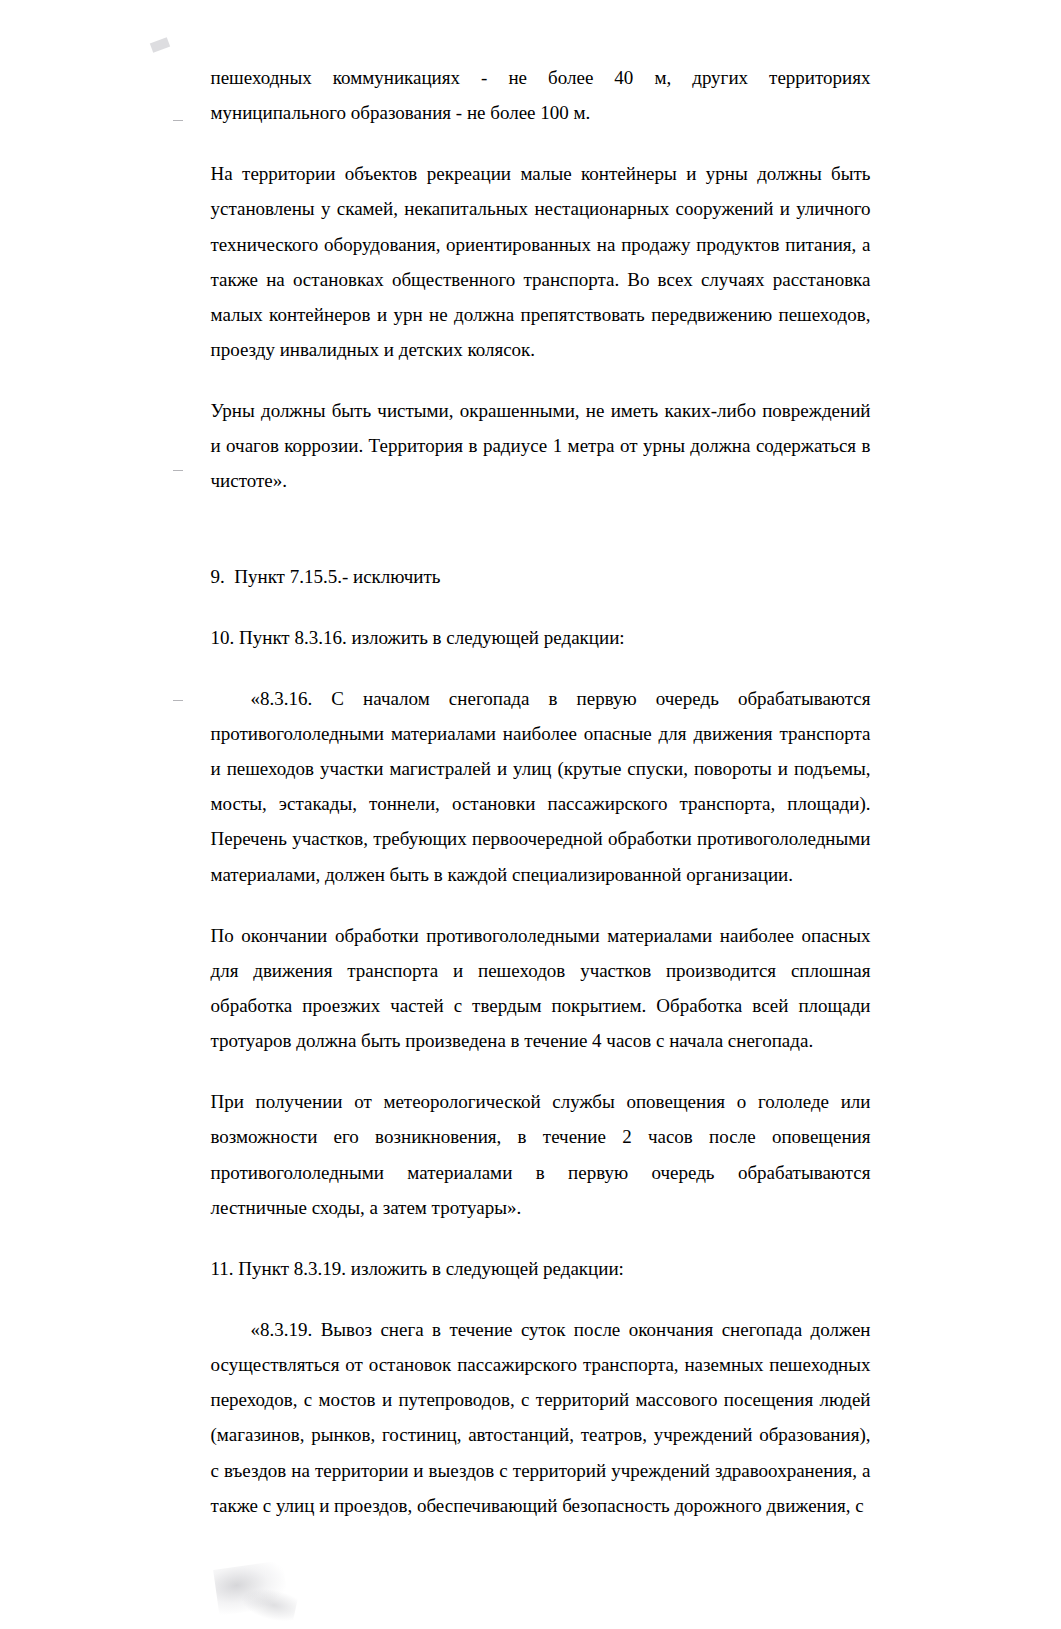пешеходных коммуникациях - не более 40 м, других территориях муниципального образования - не более 100 м.
На территории объектов рекреации малые контейнеры и урны должны быть установлены у скамей, некапитальных нестационарных сооружений и уличного технического оборудования, ориентированных на продажу продуктов питания, а также на остановках общественного транспорта. Во всех случаях расстановка малых контейнеров и урн не должна препятствовать передвижению пешеходов, проезду инвалидных и детских колясок.
Урны должны быть чистыми, окрашенными, не иметь каких-либо повреждений и очагов коррозии. Территория в радиусе 1 метра от урны должна содержаться в чистоте».
9. Пункт 7.15.5.- исключить
10. Пункт 8.3.16. изложить в следующей редакции:
«8.3.16. С началом снегопада в первую очередь обрабатываются противогололедными материалами наиболее опасные для движения транспорта и пешеходов участки магистралей и улиц (крутые спуски, повороты и подъемы, мосты, эстакады, тоннели, остановки пассажирского транспорта, площади). Перечень участков, требующих первоочередной обработки противогололедными материалами, должен быть в каждой специализированной организации.
По окончании обработки противогололедными материалами наиболее опасных для движения транспорта и пешеходов участков производится сплошная обработка проезжих частей с твердым покрытием. Обработка всей площади тротуаров должна быть произведена в течение 4 часов с начала снегопада.
При получении от метеорологической службы оповещения о гололеде или возможности его возникновения, в течение 2 часов после оповещения противогололедными материалами в первую очередь обрабатываются лестничные сходы, а затем тротуары».
11. Пункт 8.3.19. изложить в следующей редакции:
«8.3.19. Вывоз снега в течение суток после окончания снегопада должен осуществляться от остановок пассажирского транспорта, наземных пешеходных переходов, с мостов и путепроводов, с территорий массового посещения людей (магазинов, рынков, гостиниц, автостанций, театров, учреждений образования), с въездов на территории и выездов с территорий учреждений здравоохранения, а также с улиц и проездов, обеспечивающий безопасность дорожного движения, с